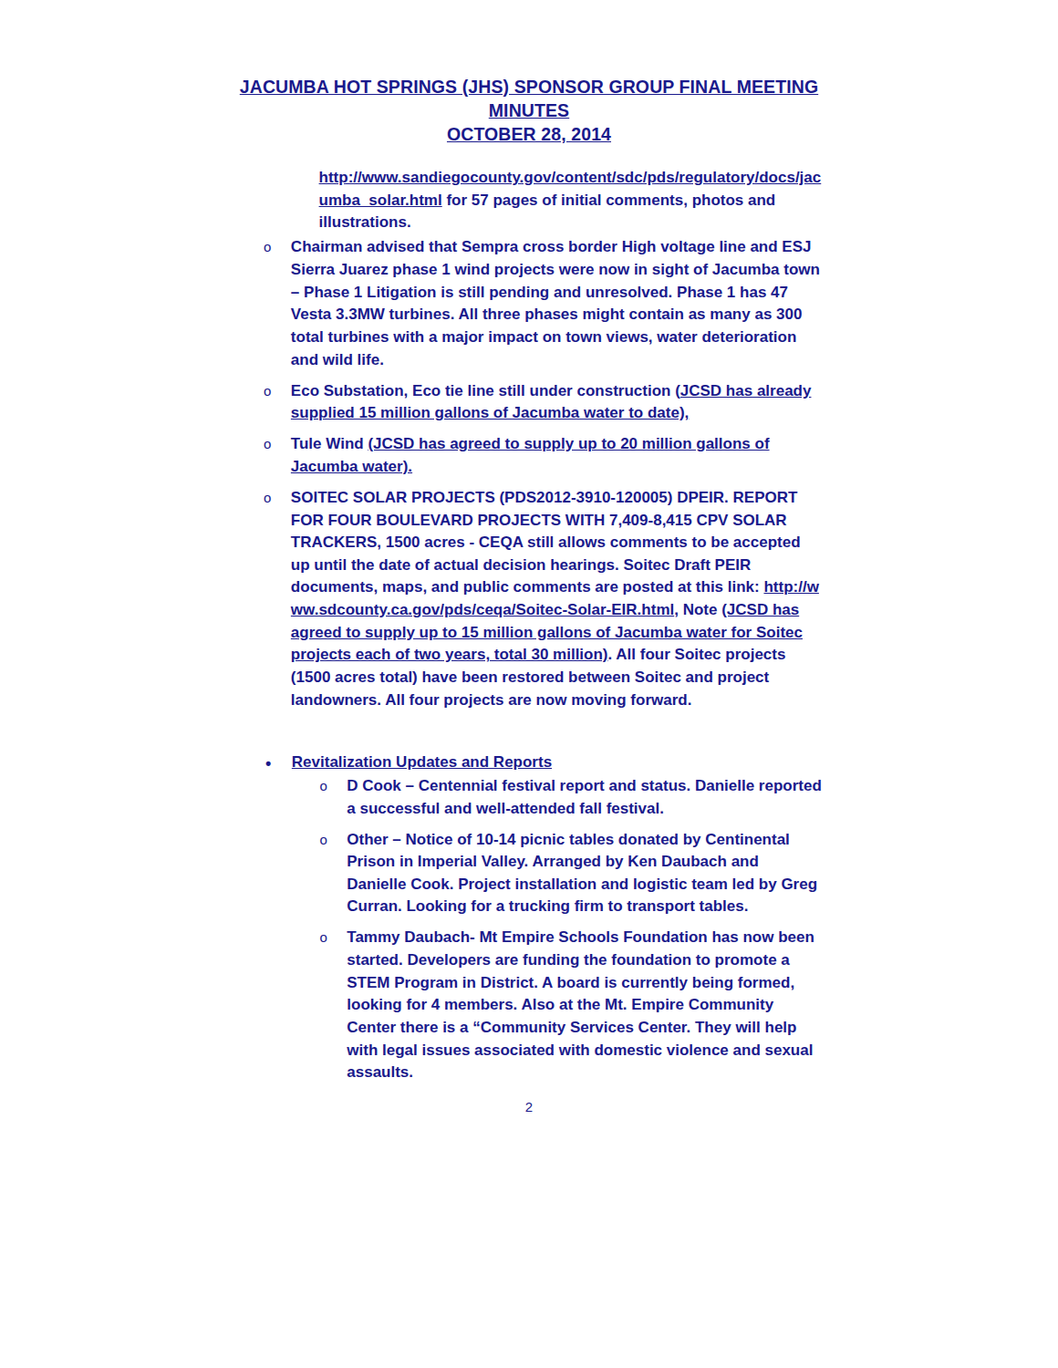JACUMBA HOT SPRINGS (JHS) SPONSOR GROUP FINAL MEETING MINUTES
OCTOBER 28, 2014
http://www.sandiegocounty.gov/content/sdc/pds/regulatory/docs/jacumba_solar.html for 57 pages of initial comments, photos and illustrations.
Chairman advised that Sempra cross border High voltage line and ESJ Sierra Juarez phase 1 wind projects were now in sight of Jacumba town – Phase 1 Litigation is still pending and unresolved. Phase 1 has 47 Vesta 3.3MW turbines. All three phases might contain as many as 300 total turbines with a major impact on town views, water deterioration and wild life.
Eco Substation, Eco tie line still under construction (JCSD has already supplied 15 million gallons of Jacumba water to date),
Tule Wind (JCSD has agreed to supply up to 20 million gallons of Jacumba water).
SOITEC SOLAR PROJECTS (PDS2012-3910-120005) DPEIR. REPORT FOR FOUR BOULEVARD PROJECTS WITH 7,409-8,415 CPV SOLAR TRACKERS, 1500 acres - CEQA still allows comments to be accepted up until the date of actual decision hearings. Soitec Draft PEIR documents, maps, and public comments are posted at this link: http://www.sdcounty.ca.gov/pds/ceqa/Soitec-Solar-EIR.html, Note (JCSD has agreed to supply up to 15 million gallons of Jacumba water for Soitec projects each of two years, total 30 million). All four Soitec projects (1500 acres total) have been restored between Soitec and project landowners. All four projects are now moving forward.
Revitalization Updates and Reports
D Cook – Centennial festival report and status. Danielle reported a successful and well-attended fall festival.
Other – Notice of 10-14 picnic tables donated by Centinental Prison in Imperial Valley. Arranged by Ken Daubach and Danielle Cook. Project installation and logistic team led by Greg Curran. Looking for a trucking firm to transport tables.
Tammy Daubach- Mt Empire Schools Foundation has now been started. Developers are funding the foundation to promote a STEM Program in District. A board is currently being formed, looking for 4 members. Also at the Mt. Empire Community Center there is a “Community Services Center. They will help with legal issues associated with domestic violence and sexual assaults.
2